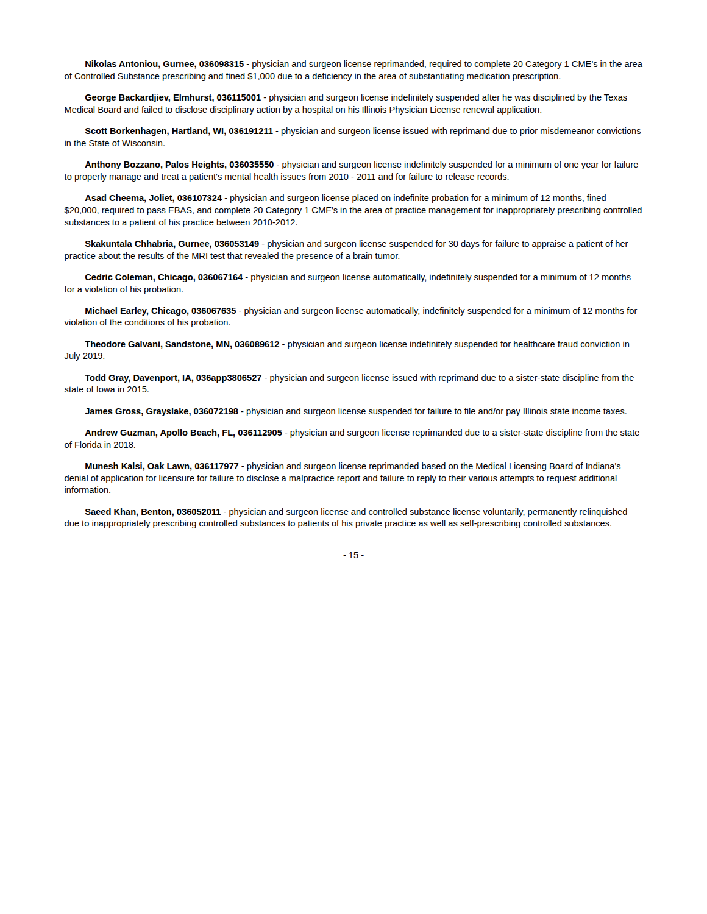Nikolas Antoniou, Gurnee, 036098315 - physician and surgeon license reprimanded, required to complete 20 Category 1 CME's in the area of Controlled Substance prescribing and fined $1,000 due to a deficiency in the area of substantiating medication prescription.
George Backardjiev, Elmhurst, 036115001 - physician and surgeon license indefinitely suspended after he was disciplined by the Texas Medical Board and failed to disclose disciplinary action by a hospital on his Illinois Physician License renewal application.
Scott Borkenhagen, Hartland, WI, 036191211 - physician and surgeon license issued with reprimand due to prior misdemeanor convictions in the State of Wisconsin.
Anthony Bozzano, Palos Heights, 036035550 - physician and surgeon license indefinitely suspended for a minimum of one year for failure to properly manage and treat a patient's mental health issues from 2010 - 2011 and for failure to release records.
Asad Cheema, Joliet, 036107324 - physician and surgeon license placed on indefinite probation for a minimum of 12 months, fined $20,000, required to pass EBAS, and complete 20 Category 1 CME's in the area of practice management for inappropriately prescribing controlled substances to a patient of his practice between 2010-2012.
Skakuntala Chhabria, Gurnee, 036053149 - physician and surgeon license suspended for 30 days for failure to appraise a patient of her practice about the results of the MRI test that revealed the presence of a brain tumor.
Cedric Coleman, Chicago, 036067164 - physician and surgeon license automatically, indefinitely suspended for a minimum of 12 months for a violation of his probation.
Michael Earley, Chicago, 036067635 - physician and surgeon license automatically, indefinitely suspended for a minimum of 12 months for violation of the conditions of his probation.
Theodore Galvani, Sandstone, MN, 036089612 - physician and surgeon license indefinitely suspended for healthcare fraud conviction in July 2019.
Todd Gray, Davenport, IA, 036app3806527 - physician and surgeon license issued with reprimand due to a sister-state discipline from the state of Iowa in 2015.
James Gross, Grayslake, 036072198 - physician and surgeon license suspended for failure to file and/or pay Illinois state income taxes.
Andrew Guzman, Apollo Beach, FL, 036112905 - physician and surgeon license reprimanded due to a sister-state discipline from the state of Florida in 2018.
Munesh Kalsi, Oak Lawn, 036117977 - physician and surgeon license reprimanded based on the Medical Licensing Board of Indiana's denial of application for licensure for failure to disclose a malpractice report and failure to reply to their various attempts to request additional information.
Saeed Khan, Benton, 036052011 - physician and surgeon license and controlled substance license voluntarily, permanently relinquished due to inappropriately prescribing controlled substances to patients of his private practice as well as self-prescribing controlled substances.
- 15 -